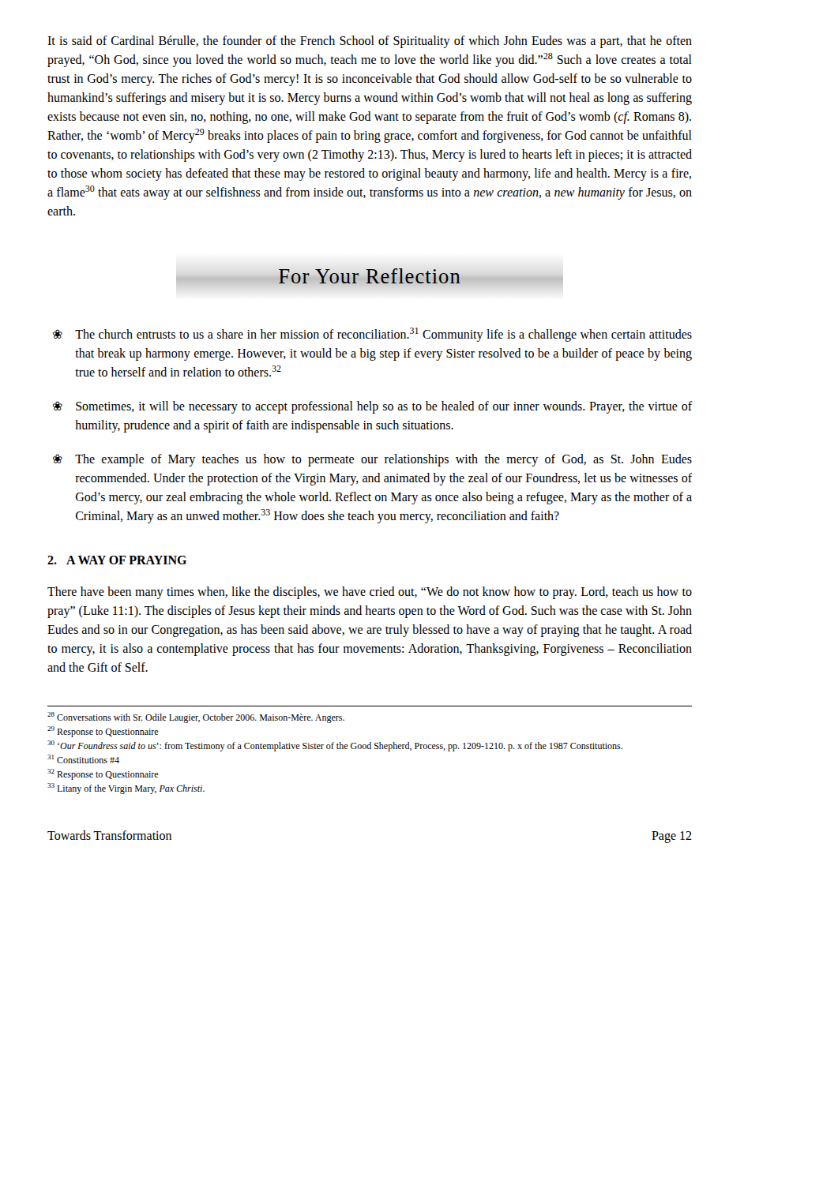It is said of Cardinal Bérulle, the founder of the French School of Spirituality of which John Eudes was a part, that he often prayed, “Oh God, since you loved the world so much, teach me to love the world like you did.”28 Such a love creates a total trust in God’s mercy. The riches of God’s mercy! It is so inconceivable that God should allow God-self to be so vulnerable to humankind’s sufferings and misery but it is so. Mercy burns a wound within God’s womb that will not heal as long as suffering exists because not even sin, no, nothing, no one, will make God want to separate from the fruit of God’s womb (cf. Romans 8). Rather, the ‘womb’ of Mercy29 breaks into places of pain to bring grace, comfort and forgiveness, for God cannot be unfaithful to covenants, to relationships with God’s very own (2 Timothy 2:13). Thus, Mercy is lured to hearts left in pieces; it is attracted to those whom society has defeated that these may be restored to original beauty and harmony, life and health. Mercy is a fire, a flame30 that eats away at our selfishness and from inside out, transforms us into a new creation, a new humanity for Jesus, on earth.
For Your Reflection
The church entrusts to us a share in her mission of reconciliation.31 Community life is a challenge when certain attitudes that break up harmony emerge. However, it would be a big step if every Sister resolved to be a builder of peace by being true to herself and in relation to others.32
Sometimes, it will be necessary to accept professional help so as to be healed of our inner wounds. Prayer, the virtue of humility, prudence and a spirit of faith are indispensable in such situations.
The example of Mary teaches us how to permeate our relationships with the mercy of God, as St. John Eudes recommended. Under the protection of the Virgin Mary, and animated by the zeal of our Foundress, let us be witnesses of God’s mercy, our zeal embracing the whole world. Reflect on Mary as once also being a refugee, Mary as the mother of a Criminal, Mary as an unwed mother.33 How does she teach you mercy, reconciliation and faith?
2. A Way of Praying
There have been many times when, like the disciples, we have cried out, “We do not know how to pray. Lord, teach us how to pray” (Luke 11:1). The disciples of Jesus kept their minds and hearts open to the Word of God. Such was the case with St. John Eudes and so in our Congregation, as has been said above, we are truly blessed to have a way of praying that he taught. A road to mercy, it is also a contemplative process that has four movements: Adoration, Thanksgiving, Forgiveness – Reconciliation and the Gift of Self.
28 Conversations with Sr. Odile Laugier, October 2006. Maison-Mère. Angers.
29 Response to Questionnaire
30 ‘Our Foundress said to us’: from Testimony of a Contemplative Sister of the Good Shepherd, Process, pp. 1209-1210. p. x of the 1987 Constitutions.
31 Constitutions #4
32 Response to Questionnaire
33 Litany of the Virgin Mary, Pax Christi.
Towards Transformation Page 12